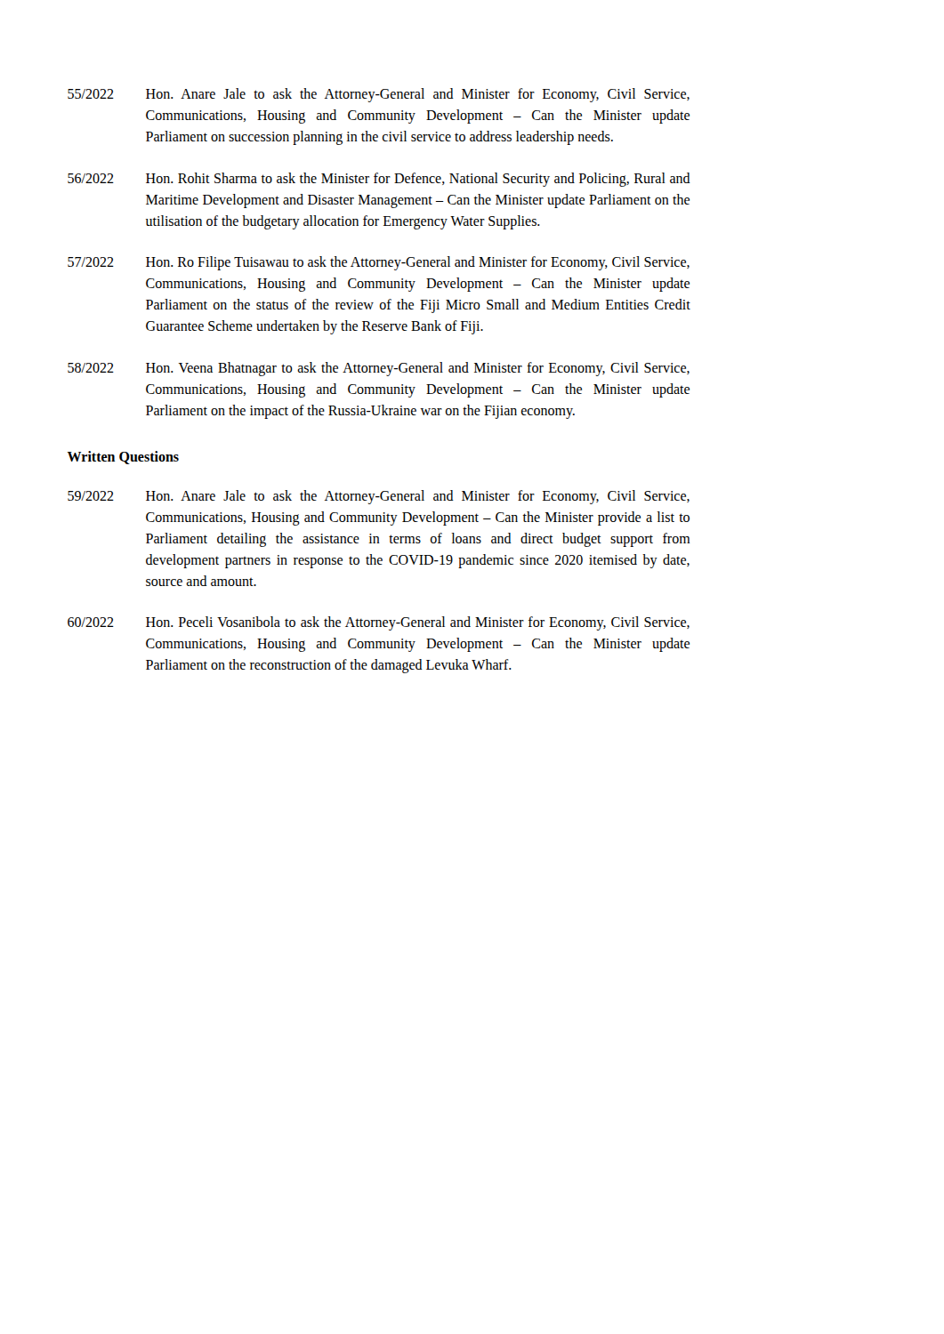55/2022
Hon. Anare Jale to ask the Attorney-General and Minister for Economy, Civil Service, Communications, Housing and Community Development – Can the Minister update Parliament on succession planning in the civil service to address leadership needs.
56/2022
Hon. Rohit Sharma to ask the Minister for Defence, National Security and Policing, Rural and Maritime Development and Disaster Management – Can the Minister update Parliament on the utilisation of the budgetary allocation for Emergency Water Supplies.
57/2022
Hon. Ro Filipe Tuisawau to ask the Attorney-General and Minister for Economy, Civil Service, Communications, Housing and Community Development – Can the Minister update Parliament on the status of the review of the Fiji Micro Small and Medium Entities Credit Guarantee Scheme undertaken by the Reserve Bank of Fiji.
58/2022
Hon. Veena Bhatnagar to ask the Attorney-General and Minister for Economy, Civil Service, Communications, Housing and Community Development – Can the Minister update Parliament on the impact of the Russia-Ukraine war on the Fijian economy.
Written Questions
59/2022
Hon. Anare Jale to ask the Attorney-General and Minister for Economy, Civil Service, Communications, Housing and Community Development – Can the Minister provide a list to Parliament detailing the assistance in terms of loans and direct budget support from development partners in response to the COVID-19 pandemic since 2020 itemised by date, source and amount.
60/2022
Hon. Peceli Vosanibola to ask the Attorney-General and Minister for Economy, Civil Service, Communications, Housing and Community Development – Can the Minister update Parliament on the reconstruction of the damaged Levuka Wharf.